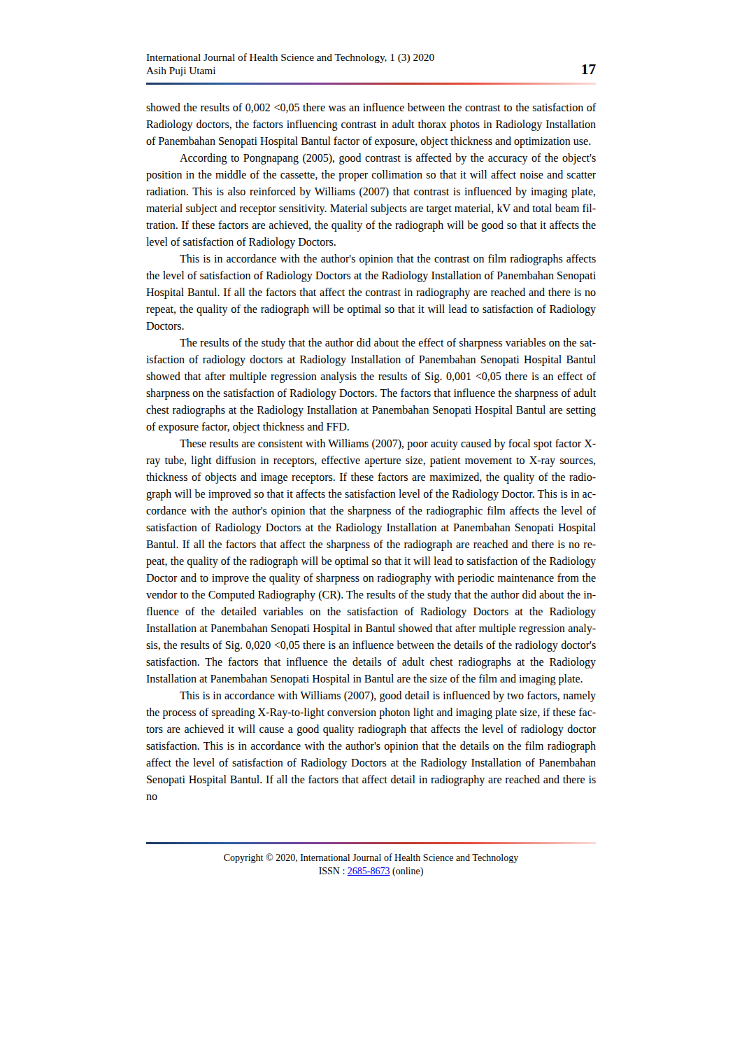International Journal of Health Science and Technology, 1 (3) 2020 Asih Puji Utami 17
showed the results of 0,002 <0,05 there was an influence between the contrast to the satisfaction of Radiology doctors, the factors influencing contrast in adult thorax photos in Radiology Installation of Panembahan Senopati Hospital Bantul factor of exposure, object thickness and optimization use.
According to Pongnapang (2005), good contrast is affected by the accuracy of the object's position in the middle of the cassette, the proper collimation so that it will affect noise and scatter radiation. This is also reinforced by Williams (2007) that contrast is influenced by imaging plate, material subject and receptor sensitivity. Material subjects are target material, kV and total beam filtration. If these factors are achieved, the quality of the radiograph will be good so that it affects the level of satisfaction of Radiology Doctors.
This is in accordance with the author's opinion that the contrast on film radiographs affects the level of satisfaction of Radiology Doctors at the Radiology Installation of Panembahan Senopati Hospital Bantul. If all the factors that affect the contrast in radiography are reached and there is no repeat, the quality of the radiograph will be optimal so that it will lead to satisfaction of Radiology Doctors.
The results of the study that the author did about the effect of sharpness variables on the satisfaction of radiology doctors at Radiology Installation of Panembahan Senopati Hospital Bantul showed that after multiple regression analysis the results of Sig. 0,001 <0,05 there is an effect of sharpness on the satisfaction of Radiology Doctors. The factors that influence the sharpness of adult chest radiographs at the Radiology Installation at Panembahan Senopati Hospital Bantul are setting of exposure factor, object thickness and FFD.
These results are consistent with Williams (2007), poor acuity caused by focal spot factor X-ray tube, light diffusion in receptors, effective aperture size, patient movement to X-ray sources, thickness of objects and image receptors. If these factors are maximized, the quality of the radiograph will be improved so that it affects the satisfaction level of the Radiology Doctor. This is in accordance with the author's opinion that the sharpness of the radiographic film affects the level of satisfaction of Radiology Doctors at the Radiology Installation at Panembahan Senopati Hospital Bantul. If all the factors that affect the sharpness of the radiograph are reached and there is no repeat, the quality of the radiograph will be optimal so that it will lead to satisfaction of the Radiology Doctor and to improve the quality of sharpness on radiography with periodic maintenance from the vendor to the Computed Radiography (CR). The results of the study that the author did about the influence of the detailed variables on the satisfaction of Radiology Doctors at the Radiology Installation at Panembahan Senopati Hospital in Bantul showed that after multiple regression analysis, the results of Sig. 0,020 <0,05 there is an influence between the details of the radiology doctor's satisfaction. The factors that influence the details of adult chest radiographs at the Radiology Installation at Panembahan Senopati Hospital in Bantul are the size of the film and imaging plate.
This is in accordance with Williams (2007), good detail is influenced by two factors, namely the process of spreading X-Ray-to-light conversion photon light and imaging plate size, if these factors are achieved it will cause a good quality radiograph that affects the level of radiology doctor satisfaction. This is in accordance with the author's opinion that the details on the film radiograph affect the level of satisfaction of Radiology Doctors at the Radiology Installation of Panembahan Senopati Hospital Bantul. If all the factors that affect detail in radiography are reached and there is no
Copyright © 2020, International Journal of Health Science and Technology
ISSN : 2685-8673 (online)